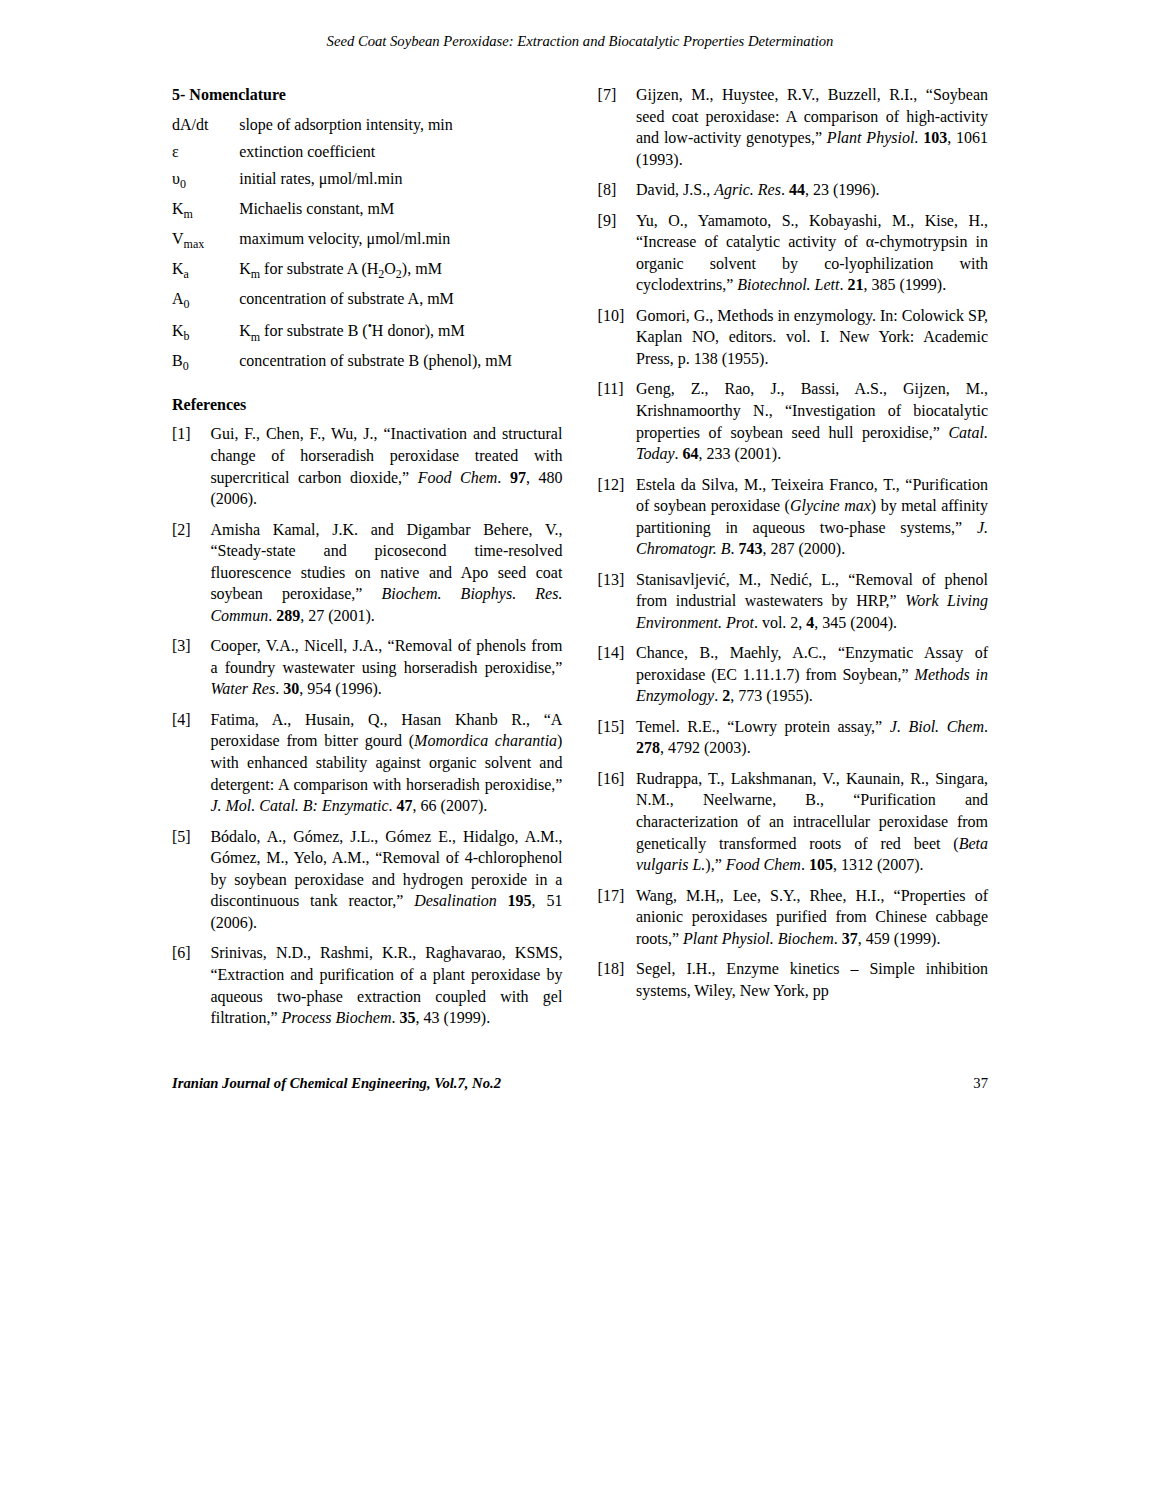Seed Coat Soybean Peroxidase: Extraction and Biocatalytic Properties Determination
5- Nomenclature
dA/dt
slope of adsorption intensity, min
ε
extinction coefficient
υ0
initial rates, μmol/ml.min
Km
Michaelis constant, mM
Vmax
maximum velocity, μmol/ml.min
Ka
Km for substrate A (H2O2), mM
A0
concentration of substrate A, mM
Kb
Km for substrate B (•H donor), mM
B0
concentration of substrate B (phenol), mM
References
Gui, F., Chen, F., Wu, J., “Inactivation and structural change of horseradish peroxidase treated with supercritical carbon dioxide,” Food Chem. 97, 480 (2006).
Amisha Kamal, J.K. and Digambar Behere, V., “Steady-state and picosecond time-resolved fluorescence studies on native and Apo seed coat soybean peroxidase,” Biochem. Biophys. Res. Commun. 289, 27 (2001).
Cooper, V.A., Nicell, J.A., “Removal of phenols from a foundry wastewater using horseradish peroxidise,” Water Res. 30, 954 (1996).
Fatima, A., Husain, Q., Hasan Khanb R., “A peroxidase from bitter gourd (Momordica charantia) with enhanced stability against organic solvent and detergent: A comparison with horseradish peroxidise,” J. Mol. Catal. B: Enzymatic. 47, 66 (2007).
Bódalo, A., Gómez, J.L., Gómez E., Hidalgo, A.M., Gómez, M., Yelo, A.M., “Removal of 4-chlorophenol by soybean peroxidase and hydrogen peroxide in a discontinuous tank reactor,” Desalination 195, 51 (2006).
Srinivas, N.D., Rashmi, K.R., Raghavarao, KSMS, “Extraction and purification of a plant peroxidase by aqueous two-phase extraction coupled with gel filtration,” Process Biochem. 35, 43 (1999).
Gijzen, M., Huystee, R.V., Buzzell, R.I., “Soybean seed coat peroxidase: A comparison of high-activity and low-activity genotypes,” Plant Physiol. 103, 1061 (1993).
David, J.S., Agric. Res. 44, 23 (1996).
Yu, O., Yamamoto, S., Kobayashi, M., Kise, H., “Increase of catalytic activity of α-chymotrypsin in organic solvent by co-lyophilization with cyclodextrins,” Biotechnol. Lett. 21, 385 (1999).
Gomori, G., Methods in enzymology. In: Colowick SP, Kaplan NO, editors. vol. I. New York: Academic Press, p. 138 (1955).
Geng, Z., Rao, J., Bassi, A.S., Gijzen, M., Krishnamoorthy N., “Investigation of biocatalytic properties of soybean seed hull peroxidise,” Catal. Today. 64, 233 (2001).
Estela da Silva, M., Teixeira Franco, T., “Purification of soybean peroxidase (Glycine max) by metal affinity partitioning in aqueous two-phase systems,” J. Chromatogr. B. 743, 287 (2000).
Stanisavljević, M., Nedić, L., “Removal of phenol from industrial wastewaters by HRP,” Work Living Environment. Prot. vol. 2, 4, 345 (2004).
Chance, B., Maehly, A.C., “Enzymatic Assay of peroxidase (EC 1.11.1.7) from Soybean,” Methods in Enzymology. 2, 773 (1955).
Temel. R.E., “Lowry protein assay,” J. Biol. Chem. 278, 4792 (2003).
Rudrappa, T., Lakshmanan, V., Kaunain, R., Singara, N.M., Neelwarne, B., “Purification and characterization of an intracellular peroxidase from genetically transformed roots of red beet (Beta vulgaris L.),” Food Chem. 105, 1312 (2007).
Wang, M.H,, Lee, S.Y., Rhee, H.I., “Properties of anionic peroxidases purified from Chinese cabbage roots,” Plant Physiol. Biochem. 37, 459 (1999).
Segel, I.H., Enzyme kinetics – Simple inhibition systems, Wiley, New York, pp
Iranian Journal of Chemical Engineering, Vol.7, No.2 37